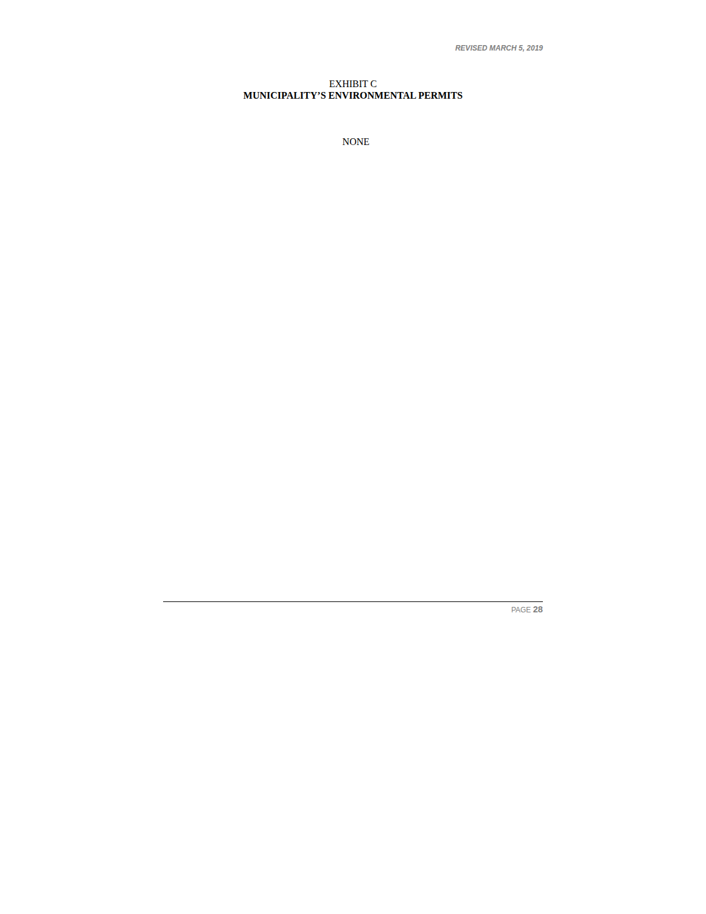REVISED MARCH 5, 2019
EXHIBIT C MUNICIPALITY’S ENVIRONMENTAL PERMITS
NONE
PAGE 28